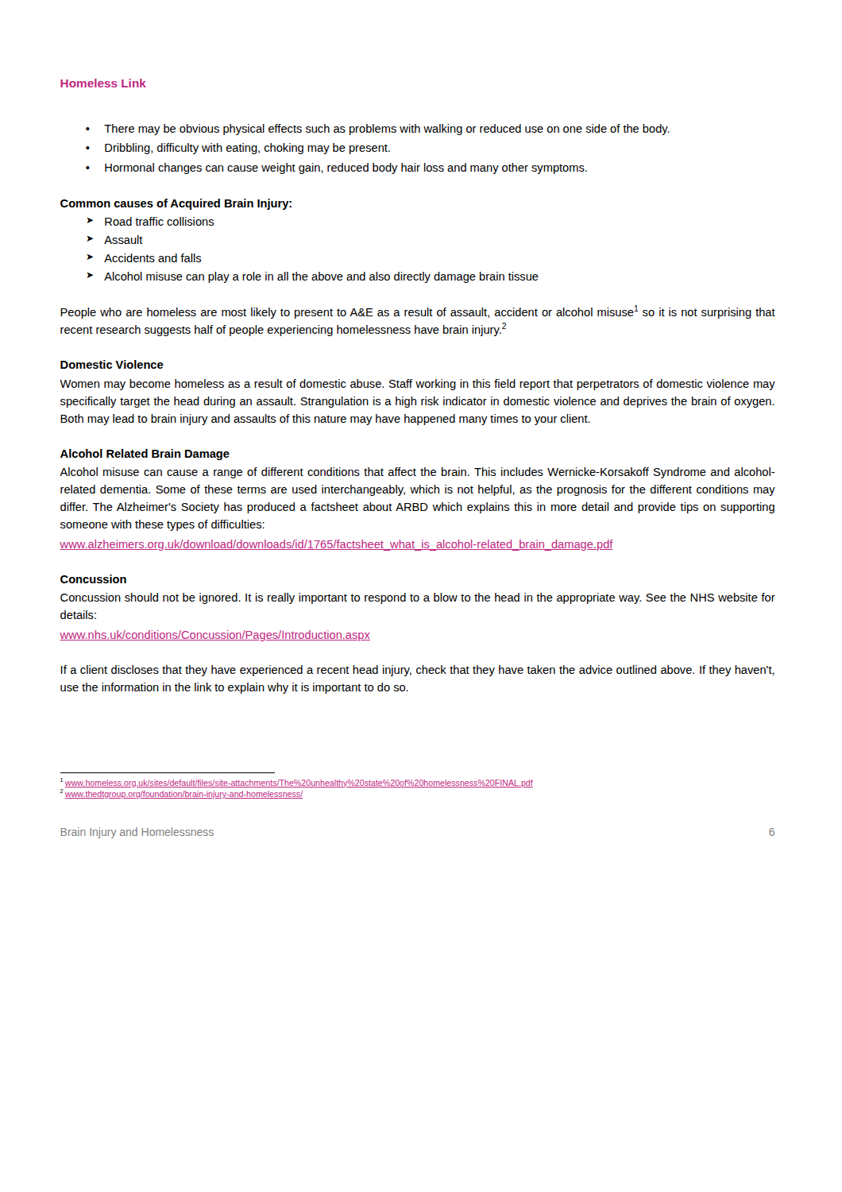Homeless Link
There may be obvious physical effects such as problems with walking or reduced use on one side of the body.
Dribbling, difficulty with eating, choking may be present.
Hormonal changes can cause weight gain, reduced body hair loss and many other symptoms.
Common causes of Acquired Brain Injury:
Road traffic collisions
Assault
Accidents and falls
Alcohol misuse can play a role in all the above and also directly damage brain tissue
People who are homeless are most likely to present to A&E as a result of assault, accident or alcohol misuse1 so it is not surprising that recent research suggests half of people experiencing homelessness have brain injury.2
Domestic Violence
Women may become homeless as a result of domestic abuse. Staff working in this field report that perpetrators of domestic violence may specifically target the head during an assault. Strangulation is a high risk indicator in domestic violence and deprives the brain of oxygen. Both may lead to brain injury and assaults of this nature may have happened many times to your client.
Alcohol Related Brain Damage
Alcohol misuse can cause a range of different conditions that affect the brain. This includes Wernicke-Korsakoff Syndrome and alcohol-related dementia. Some of these terms are used interchangeably, which is not helpful, as the prognosis for the different conditions may differ. The Alzheimer's Society has produced a factsheet about ARBD which explains this in more detail and provide tips on supporting someone with these types of difficulties:
www.alzheimers.org.uk/download/downloads/id/1765/factsheet_what_is_alcohol-related_brain_damage.pdf
Concussion
Concussion should not be ignored. It is really important to respond to a blow to the head in the appropriate way. See the NHS website for details:
www.nhs.uk/conditions/Concussion/Pages/Introduction.aspx
If a client discloses that they have experienced a recent head injury, check that they have taken the advice outlined above. If they haven't, use the information in the link to explain why it is important to do so.
1www.homeless.org.uk/sites/default/files/site-attachments/The%20unhealthy%20state%20of%20homelessness%20FINAL.pdf
2www.thedtgroup.org/foundation/brain-injury-and-homelessness/
Brain Injury and Homelessness 6